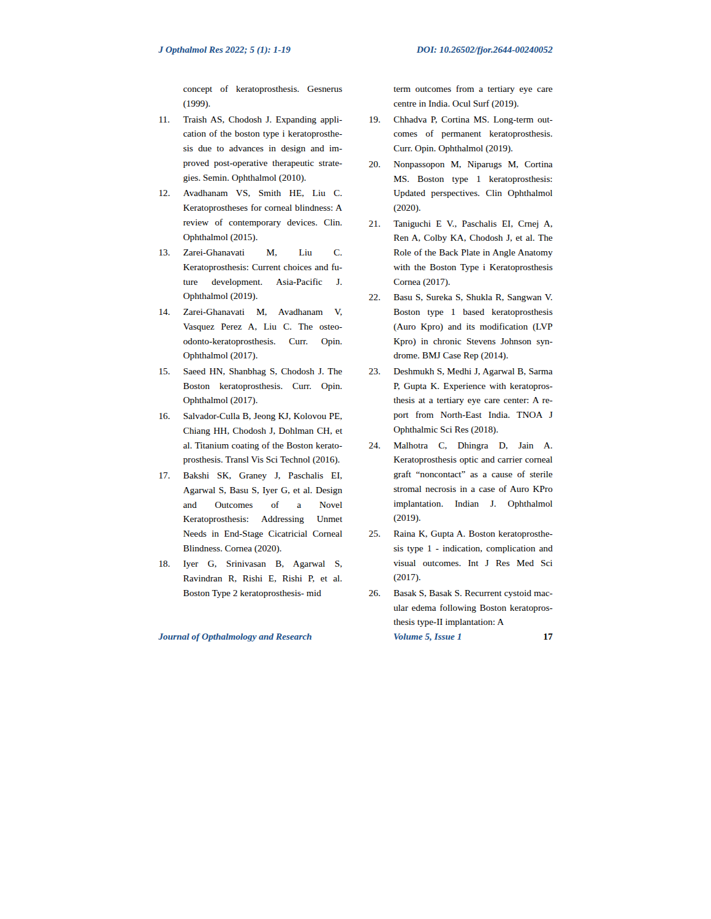J Opthalmol Res 2022; 5 (1): 1-19
DOI: 10.26502/fjor.2644-00240052
concept of keratoprosthesis. Gesnerus (1999).
11. Traish AS, Chodosh J. Expanding application of the boston type i keratoprosthesis due to advances in design and improved post-operative therapeutic strategies. Semin. Ophthalmol (2010).
12. Avadhanam VS, Smith HE, Liu C. Keratoprostheses for corneal blindness: A review of contemporary devices. Clin. Ophthalmol (2015).
13. Zarei-Ghanavati M, Liu C. Keratoprosthesis: Current choices and future development. Asia-Pacific J. Ophthalmol (2019).
14. Zarei-Ghanavati M, Avadhanam V, Vasquez Perez A, Liu C. The osteo-odonto-keratoprosthesis. Curr. Opin. Ophthalmol (2017).
15. Saeed HN, Shanbhag S, Chodosh J. The Boston keratoprosthesis. Curr. Opin. Ophthalmol (2017).
16. Salvador-Culla B, Jeong KJ, Kolovou PE, Chiang HH, Chodosh J, Dohlman CH, et al. Titanium coating of the Boston keratoprosthesis. Transl Vis Sci Technol (2016).
17. Bakshi SK, Graney J, Paschalis EI, Agarwal S, Basu S, Iyer G, et al. Design and Outcomes of a Novel Keratoprosthesis: Addressing Unmet Needs in End-Stage Cicatricial Corneal Blindness. Cornea (2020).
18. Iyer G, Srinivasan B, Agarwal S, Ravindran R, Rishi E, Rishi P, et al. Boston Type 2 keratoprosthesis- mid
term outcomes from a tertiary eye care centre in India. Ocul Surf (2019).
19. Chhadva P, Cortina MS. Long-term outcomes of permanent keratoprosthesis. Curr. Opin. Ophthalmol (2019).
20. Nonpassopon M, Niparugs M, Cortina MS. Boston type 1 keratoprosthesis: Updated perspectives. Clin Ophthalmol (2020).
21. Taniguchi E V., Paschalis EI, Crnej A, Ren A, Colby KA, Chodosh J, et al. The Role of the Back Plate in Angle Anatomy with the Boston Type i Keratoprosthesis Cornea (2017).
22. Basu S, Sureka S, Shukla R, Sangwan V. Boston type 1 based keratoprosthesis (Auro Kpro) and its modification (LVP Kpro) in chronic Stevens Johnson syndrome. BMJ Case Rep (2014).
23. Deshmukh S, Medhi J, Agarwal B, Sarma P, Gupta K. Experience with keratoprosthesis at a tertiary eye care center: A report from North-East India. TNOA J Ophthalmic Sci Res (2018).
24. Malhotra C, Dhingra D, Jain A. Keratoprosthesis optic and carrier corneal graft “noncontact” as a cause of sterile stromal necrosis in a case of Auro KPro implantation. Indian J. Ophthalmol (2019).
25. Raina K, Gupta A. Boston keratoprosthesis type 1 - indication, complication and visual outcomes. Int J Res Med Sci (2017).
26. Basak S, Basak S. Recurrent cystoid macular edema following Boston keratoprosthesis type-II implantation: A
Journal of Opthalmology and Research
Volume 5, Issue 1
17